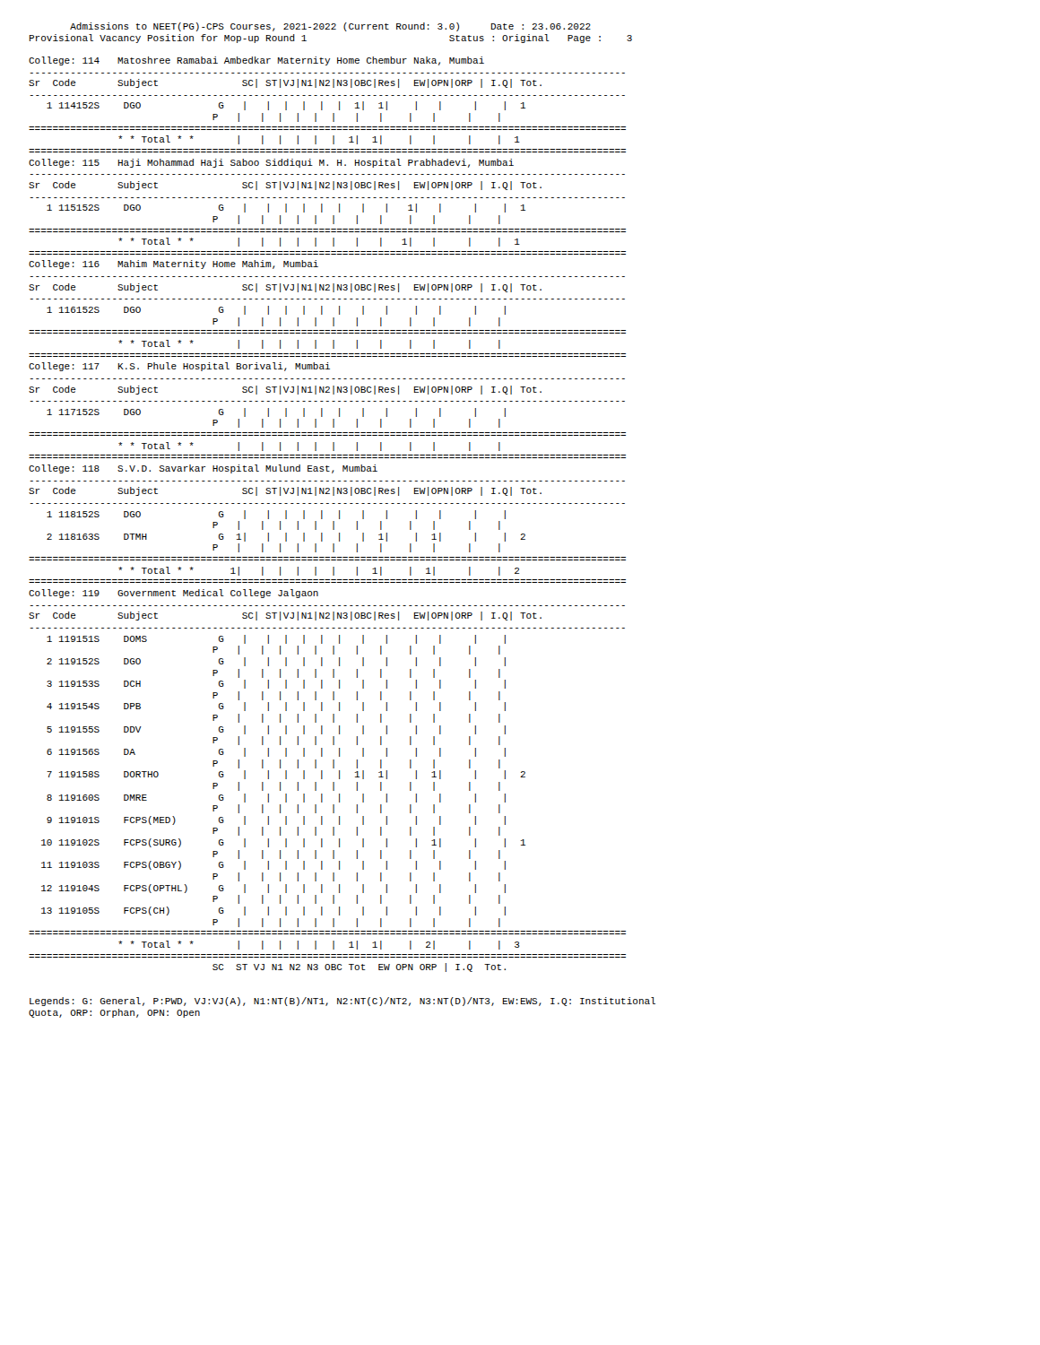Admissions to NEET(PG)-CPS Courses, 2021-2022 (Current Round: 3.0)     Date : 23.06.2022
Provisional Vacancy Position for Mop-up Round 1                        Status : Original   Page :    3

College: 114   Matoshree Ramabai Ambedkar Maternity Home Chembur Naka, Mumbai
-----------------------------------------------------------------------------------------------------
Sr  Code       Subject              SC| ST|VJ|N1|N2|N3|OBC|Res|  EW|OPN|ORP | I.Q| Tot.
-----------------------------------------------------------------------------------------------------
   1 114152S    DGO             G   |   |  |  |  |  |  1|  1|    |   |     |    |  1
                               P   |   |  |  |  |  |   |   |    |   |     |    |
=====================================================================================================
               * * Total * *       |   |  |  |  |  |  1|  1|    |   |     |    |  1
=====================================================================================================
College: 115   Haji Mohammad Haji Saboo Siddiqui M. H. Hospital Prabhadevi, Mumbai
-----------------------------------------------------------------------------------------------------
Sr  Code       Subject              SC| ST|VJ|N1|N2|N3|OBC|Res|  EW|OPN|ORP | I.Q| Tot.
-----------------------------------------------------------------------------------------------------
   1 115152S    DGO             G   |   |  |  |  |  |   |   |   1|   |     |    |  1
                               P   |   |  |  |  |  |   |   |    |   |     |    |
=====================================================================================================
               * * Total * *       |   |  |  |  |  |   |   |   1|   |     |    |  1
=====================================================================================================
College: 116   Mahim Maternity Home Mahim, Mumbai
-----------------------------------------------------------------------------------------------------
Sr  Code       Subject              SC| ST|VJ|N1|N2|N3|OBC|Res|  EW|OPN|ORP | I.Q| Tot.
-----------------------------------------------------------------------------------------------------
   1 116152S    DGO             G   |   |  |  |  |  |   |   |    |   |     |    |
                               P   |   |  |  |  |  |   |   |    |   |     |    |
=====================================================================================================
               * * Total * *       |   |  |  |  |  |   |   |    |   |     |    |
=====================================================================================================
College: 117   K.S. Phule Hospital Borivali, Mumbai
-----------------------------------------------------------------------------------------------------
Sr  Code       Subject              SC| ST|VJ|N1|N2|N3|OBC|Res|  EW|OPN|ORP | I.Q| Tot.
-----------------------------------------------------------------------------------------------------
   1 117152S    DGO             G   |   |  |  |  |  |   |   |    |   |     |    |
                               P   |   |  |  |  |  |   |   |    |   |     |    |
=====================================================================================================
               * * Total * *       |   |  |  |  |  |   |   |    |   |     |    |
=====================================================================================================
College: 118   S.V.D. Savarkar Hospital Mulund East, Mumbai
-----------------------------------------------------------------------------------------------------
Sr  Code       Subject              SC| ST|VJ|N1|N2|N3|OBC|Res|  EW|OPN|ORP | I.Q| Tot.
-----------------------------------------------------------------------------------------------------
   1 118152S    DGO             G   |   |  |  |  |  |   |   |    |   |     |    |
                               P   |   |  |  |  |  |   |   |    |   |     |    |
   2 118163S    DTMH            G  1|   |  |  |  |  |   |  1|    |  1|     |    |  2
                               P   |   |  |  |  |  |   |   |    |   |     |    |
=====================================================================================================
               * * Total * *      1|   |  |  |  |  |   |  1|    |  1|     |    |  2
=====================================================================================================
College: 119   Government Medical College Jalgaon
-----------------------------------------------------------------------------------------------------
Sr  Code       Subject              SC| ST|VJ|N1|N2|N3|OBC|Res|  EW|OPN|ORP | I.Q| Tot.
-----------------------------------------------------------------------------------------------------
   1 119151S    DOMS            G   |   |  |  |  |  |   |   |    |   |     |    |
                               P   |   |  |  |  |  |   |   |    |   |     |    |
   2 119152S    DGO             G   |   |  |  |  |  |   |   |    |   |     |    |
                               P   |   |  |  |  |  |   |   |    |   |     |    |
   3 119153S    DCH             G   |   |  |  |  |  |   |   |    |   |     |    |
                               P   |   |  |  |  |  |   |   |    |   |     |    |
   4 119154S    DPB             G   |   |  |  |  |  |   |   |    |   |     |    |
                               P   |   |  |  |  |  |   |   |    |   |     |    |
   5 119155S    DDV             G   |   |  |  |  |  |   |   |    |   |     |    |
                               P   |   |  |  |  |  |   |   |    |   |     |    |
   6 119156S    DA              G   |   |  |  |  |  |   |   |    |   |     |    |
                               P   |   |  |  |  |  |   |   |    |   |     |    |
   7 119158S    DORTHO          G   |   |  |  |  |  |  1|  1|    |  1|     |    |  2
                               P   |   |  |  |  |  |   |   |    |   |     |    |
   8 119160S    DMRE            G   |   |  |  |  |  |   |   |    |   |     |    |
                               P   |   |  |  |  |  |   |   |    |   |     |    |
   9 119101S    FCPS(MED)       G   |   |  |  |  |  |   |   |    |   |     |    |
                               P   |   |  |  |  |  |   |   |    |   |     |    |
  10 119102S    FCPS(SURG)      G   |   |  |  |  |  |   |   |    |  1|     |    |  1
                               P   |   |  |  |  |  |   |   |    |   |     |    |
  11 119103S    FCPS(OBGY)      G   |   |  |  |  |  |   |   |    |   |     |    |
                               P   |   |  |  |  |  |   |   |    |   |     |    |
  12 119104S    FCPS(OPTHL)     G   |   |  |  |  |  |   |   |    |   |     |    |
                               P   |   |  |  |  |  |   |   |    |   |     |    |
  13 119105S    FCPS(CH)        G   |   |  |  |  |  |   |   |    |   |     |    |
                               P   |   |  |  |  |  |   |   |    |   |     |    |
=====================================================================================================
               * * Total * *       |   |  |  |  |  |  1|  1|    |  2|     |    |  3
=====================================================================================================
                               SC  ST VJ N1 N2 N3 OBC Tot  EW OPN ORP | I.Q  Tot.


Legends: G: General, P:PWD, VJ:VJ(A), N1:NT(B)/NT1, N2:NT(C)/NT2, N3:NT(D)/NT3, EW:EWS, I.Q: Institutional
Quota, ORP: Orphan, OPN: Open